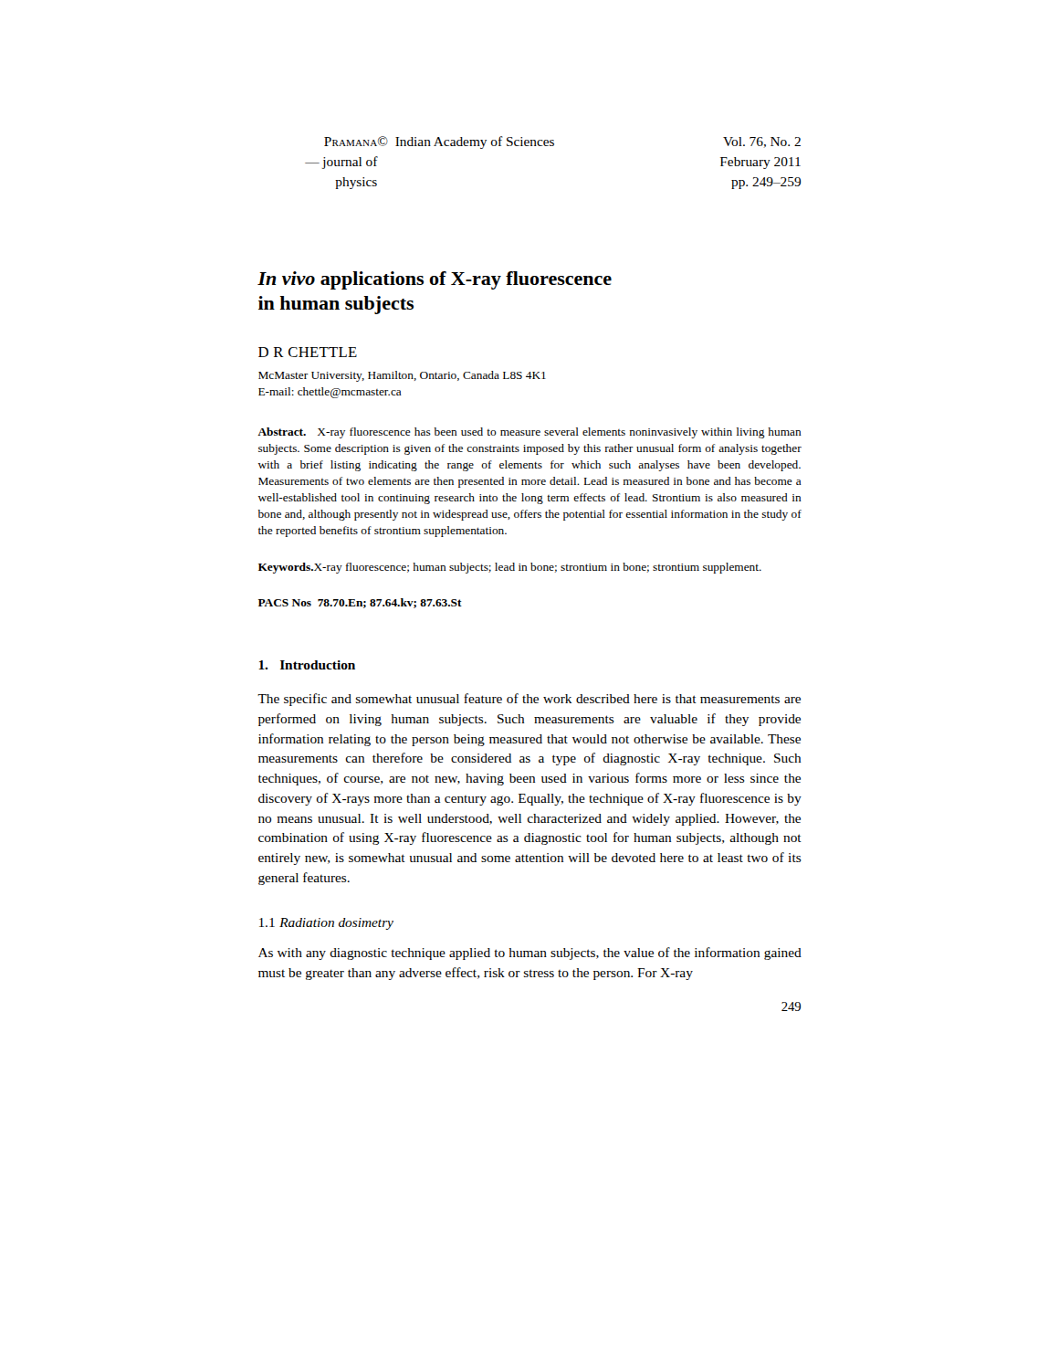| Pramana | © Indian Academy of Sciences | Vol. 76, No. 2 |
| — journal of | | February 2011 |
| physics | | pp. 249–259 |
In vivo applications of X-ray fluorescence
in human subjects
D R CHETTLE
McMaster University, Hamilton, Ontario, Canada L8S 4K1
E-mail: chettle@mcmaster.ca
Abstract. X-ray fluorescence has been used to measure several elements noninvasively within living human subjects. Some description is given of the constraints imposed by this rather unusual form of analysis together with a brief listing indicating the range of elements for which such analyses have been developed. Measurements of two elements are then presented in more detail. Lead is measured in bone and has become a well-established tool in continuing research into the long term effects of lead. Strontium is also measured in bone and, although presently not in widespread use, offers the potential for essential information in the study of the reported benefits of strontium supplementation.
Keywords. X-ray fluorescence; human subjects; lead in bone; strontium in bone; strontium supplement.
PACS Nos 78.70.En; 87.64.kv; 87.63.St
1. Introduction
The specific and somewhat unusual feature of the work described here is that measurements are performed on living human subjects. Such measurements are valuable if they provide information relating to the person being measured that would not otherwise be available. These measurements can therefore be considered as a type of diagnostic X-ray technique. Such techniques, of course, are not new, having been used in various forms more or less since the discovery of X-rays more than a century ago. Equally, the technique of X-ray fluorescence is by no means unusual. It is well understood, well characterized and widely applied. However, the combination of using X-ray fluorescence as a diagnostic tool for human subjects, although not entirely new, is somewhat unusual and some attention will be devoted here to at least two of its general features.
1.1 Radiation dosimetry
As with any diagnostic technique applied to human subjects, the value of the information gained must be greater than any adverse effect, risk or stress to the person. For X-ray
249